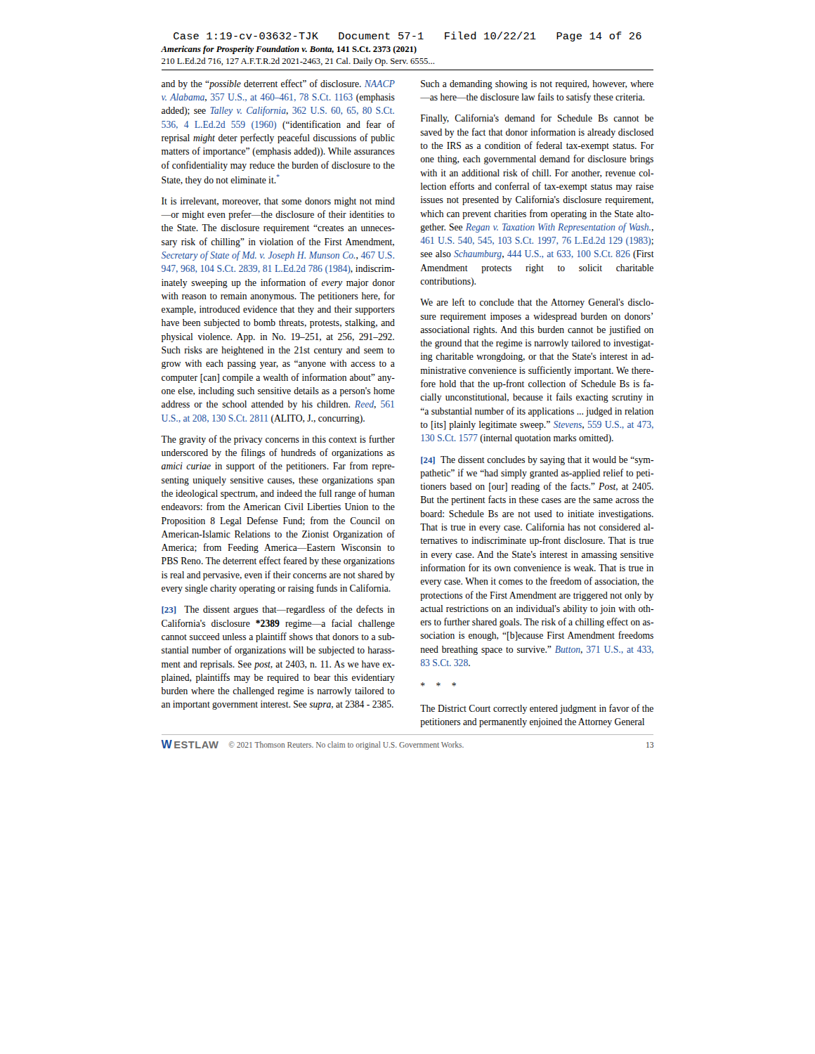Case 1:19-cv-03632-TJK Document 57-1 Filed 10/22/21 Page 14 of 26
Americans for Prosperity Foundation v. Bonta, 141 S.Ct. 2373 (2021)
210 L.Ed.2d 716, 127 A.F.T.R.2d 2021-2463, 21 Cal. Daily Op. Serv. 6555...
and by the “possible deterrent effect” of disclosure. NAACP v. Alabama, 357 U.S., at 460–461, 78 S.Ct. 1163 (emphasis added); see Talley v. California, 362 U.S. 60, 65, 80 S.Ct. 536, 4 L.Ed.2d 559 (1960) (“identification and fear of reprisal might deter perfectly peaceful discussions of public matters of importance” (emphasis added)). While assurances of confidentiality may reduce the burden of disclosure to the State, they do not eliminate it.*
It is irrelevant, moreover, that some donors might not mind —or might even prefer—the disclosure of their identities to the State. The disclosure requirement “creates an unnecessary risk of chilling” in violation of the First Amendment, Secretary of State of Md. v. Joseph H. Munson Co., 467 U.S. 947, 968, 104 S.Ct. 2839, 81 L.Ed.2d 786 (1984), indiscriminately sweeping up the information of every major donor with reason to remain anonymous. The petitioners here, for example, introduced evidence that they and their supporters have been subjected to bomb threats, protests, stalking, and physical violence. App. in No. 19–251, at 256, 291–292. Such risks are heightened in the 21st century and seem to grow with each passing year, as “anyone with access to a computer [can] compile a wealth of information about” anyone else, including such sensitive details as a person's home address or the school attended by his children. Reed, 561 U.S., at 208, 130 S.Ct. 2811 (ALITO, J., concurring).
The gravity of the privacy concerns in this context is further underscored by the filings of hundreds of organizations as amici curiae in support of the petitioners. Far from representing uniquely sensitive causes, these organizations span the ideological spectrum, and indeed the full range of human endeavors: from the American Civil Liberties Union to the Proposition 8 Legal Defense Fund; from the Council on American-Islamic Relations to the Zionist Organization of America; from Feeding America—Eastern Wisconsin to PBS Reno. The deterrent effect feared by these organizations is real and pervasive, even if their concerns are not shared by every single charity operating or raising funds in California.
[23] The dissent argues that—regardless of the defects in California's disclosure *2389 regime—a facial challenge cannot succeed unless a plaintiff shows that donors to a substantial number of organizations will be subjected to harassment and reprisals. See post, at 2403, n. 11. As we have explained, plaintiffs may be required to bear this evidentiary burden where the challenged regime is narrowly tailored to an important government interest. See supra, at 2384 - 2385.
Such a demanding showing is not required, however, where —as here—the disclosure law fails to satisfy these criteria.
Finally, California's demand for Schedule Bs cannot be saved by the fact that donor information is already disclosed to the IRS as a condition of federal tax-exempt status. For one thing, each governmental demand for disclosure brings with it an additional risk of chill. For another, revenue collection efforts and conferral of tax-exempt status may raise issues not presented by California's disclosure requirement, which can prevent charities from operating in the State altogether. See Regan v. Taxation With Representation of Wash., 461 U.S. 540, 545, 103 S.Ct. 1997, 76 L.Ed.2d 129 (1983); see also Schaumburg, 444 U.S., at 633, 100 S.Ct. 826 (First Amendment protects right to solicit charitable contributions).
We are left to conclude that the Attorney General's disclosure requirement imposes a widespread burden on donors’ associational rights. And this burden cannot be justified on the ground that the regime is narrowly tailored to investigating charitable wrongdoing, or that the State's interest in administrative convenience is sufficiently important. We therefore hold that the up-front collection of Schedule Bs is facially unconstitutional, because it fails exacting scrutiny in “a substantial number of its applications ... judged in relation to [its] plainly legitimate sweep.” Stevens, 559 U.S., at 473, 130 S.Ct. 1577 (internal quotation marks omitted).
[24] The dissent concludes by saying that it would be “sympathetic” if we “had simply granted as-applied relief to petitioners based on [our] reading of the facts.” Post, at 2405. But the pertinent facts in these cases are the same across the board: Schedule Bs are not used to initiate investigations. That is true in every case. California has not considered alternatives to indiscriminate up-front disclosure. That is true in every case. And the State's interest in amassing sensitive information for its own convenience is weak. That is true in every case. When it comes to the freedom of association, the protections of the First Amendment are triggered not only by actual restrictions on an individual's ability to join with others to further shared goals. The risk of a chilling effect on association is enough, “[b]ecause First Amendment freedoms need breathing space to survive.” Button, 371 U.S., at 433, 83 S.Ct. 328.
* * *
The District Court correctly entered judgment in favor of the petitioners and permanently enjoined the Attorney General
WESTLAW
© 2021 Thomson Reuters. No claim to original U.S. Government Works.
13